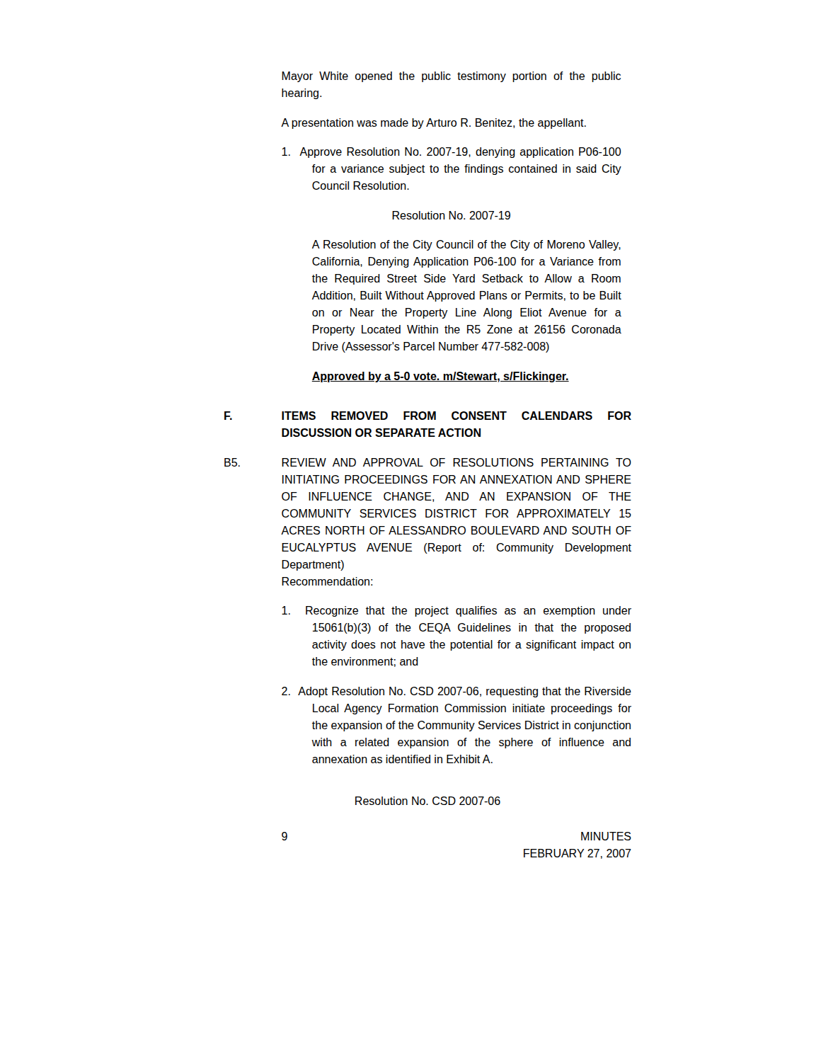Mayor White opened the public testimony portion of the public hearing.
A presentation was made by Arturo R. Benitez, the appellant.
1. Approve Resolution No. 2007-19, denying application P06-100 for a variance subject to the findings contained in said City Council Resolution.
Resolution No. 2007-19
A Resolution of the City Council of the City of Moreno Valley, California, Denying Application P06-100 for a Variance from the Required Street Side Yard Setback to Allow a Room Addition, Built Without Approved Plans or Permits, to be Built on or Near the Property Line Along Eliot Avenue for a Property Located Within the R5 Zone at 26156 Coronada Drive (Assessor's Parcel Number 477-582-008)
Approved by a 5-0 vote. m/Stewart, s/Flickinger.
F. ITEMS REMOVED FROM CONSENT CALENDARS FOR DISCUSSION OR SEPARATE ACTION
B5. REVIEW AND APPROVAL OF RESOLUTIONS PERTAINING TO INITIATING PROCEEDINGS FOR AN ANNEXATION AND SPHERE OF INFLUENCE CHANGE, AND AN EXPANSION OF THE COMMUNITY SERVICES DISTRICT FOR APPROXIMATELY 15 ACRES NORTH OF ALESSANDRO BOULEVARD AND SOUTH OF EUCALYPTUS AVENUE (Report of: Community Development Department)
Recommendation:
1. Recognize that the project qualifies as an exemption under 15061(b)(3) of the CEQA Guidelines in that the proposed activity does not have the potential for a significant impact on the environment; and
2. Adopt Resolution No. CSD 2007-06, requesting that the Riverside Local Agency Formation Commission initiate proceedings for the expansion of the Community Services District in conjunction with a related expansion of the sphere of influence and annexation as identified in Exhibit A.
Resolution No. CSD 2007-06
9 MINUTES
FEBRUARY 27, 2007